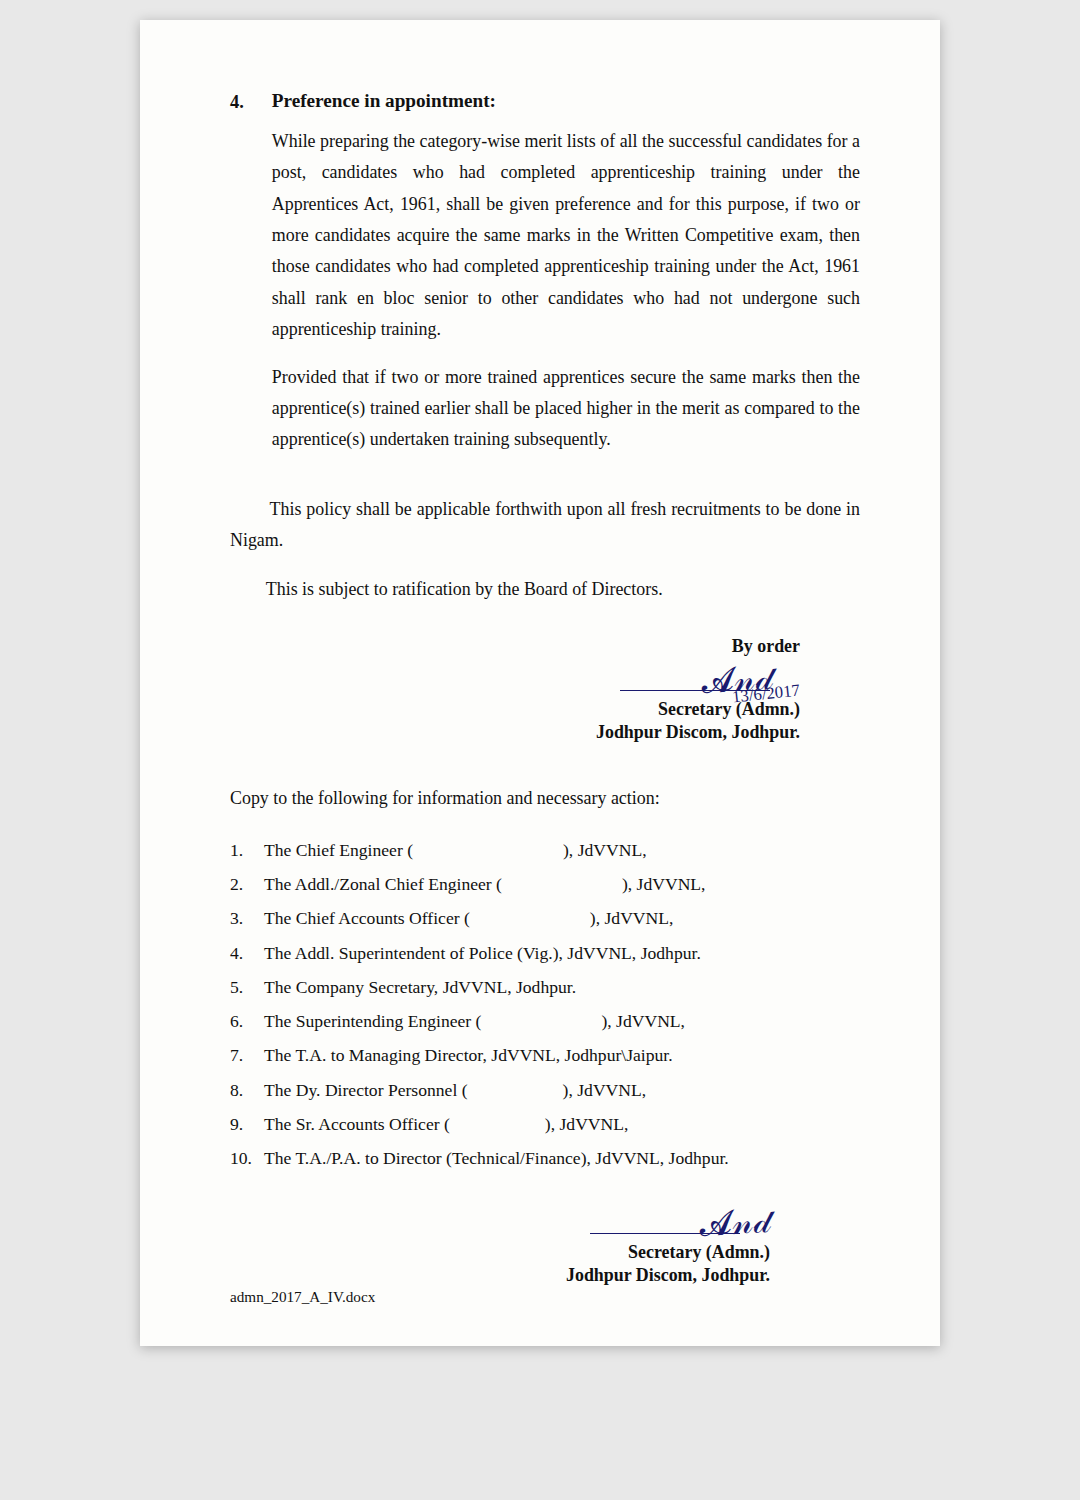4.
Preference in appointment:
While preparing the category-wise merit lists of all the successful candidates for a post, candidates who had completed apprenticeship training under the Apprentices Act, 1961, shall be given preference and for this purpose, if two or more candidates acquire the same marks in the Written Competitive exam, then those candidates who had completed apprenticeship training under the Act, 1961 shall rank en bloc senior to other candidates who had not undergone such apprenticeship training.
Provided that if two or more trained apprentices secure the same marks then the apprentice(s) trained earlier shall be placed higher in the merit as compared to the apprentice(s) undertaken training subsequently.
This policy shall be applicable forthwith upon all fresh recruitments to be done in Nigam.
This is subject to ratification by the Board of Directors.
By order 𝓐𝓃𝒹 13/6/2017 Secretary (Admn.) Jodhpur Discom, Jodhpur.
Copy to the following for information and necessary action:
The Chief Engineer ( ), JdVVNL,
The Addl./Zonal Chief Engineer ( ), JdVVNL,
The Chief Accounts Officer ( ), JdVVNL,
The Addl. Superintendent of Police (Vig.), JdVVNL, Jodhpur.
The Company Secretary, JdVVNL, Jodhpur.
The Superintending Engineer ( ), JdVVNL,
The T.A. to Managing Director, JdVVNL, Jodhpur\Jaipur.
The Dy. Director Personnel ( ), JdVVNL,
The Sr. Accounts Officer ( ), JdVVNL,
The T.A./P.A. to Director (Technical/Finance), JdVVNL, Jodhpur.
𝓐𝓃𝒹 Secretary (Admn.) Jodhpur Discom, Jodhpur.
admn_2017_A_IV.docx